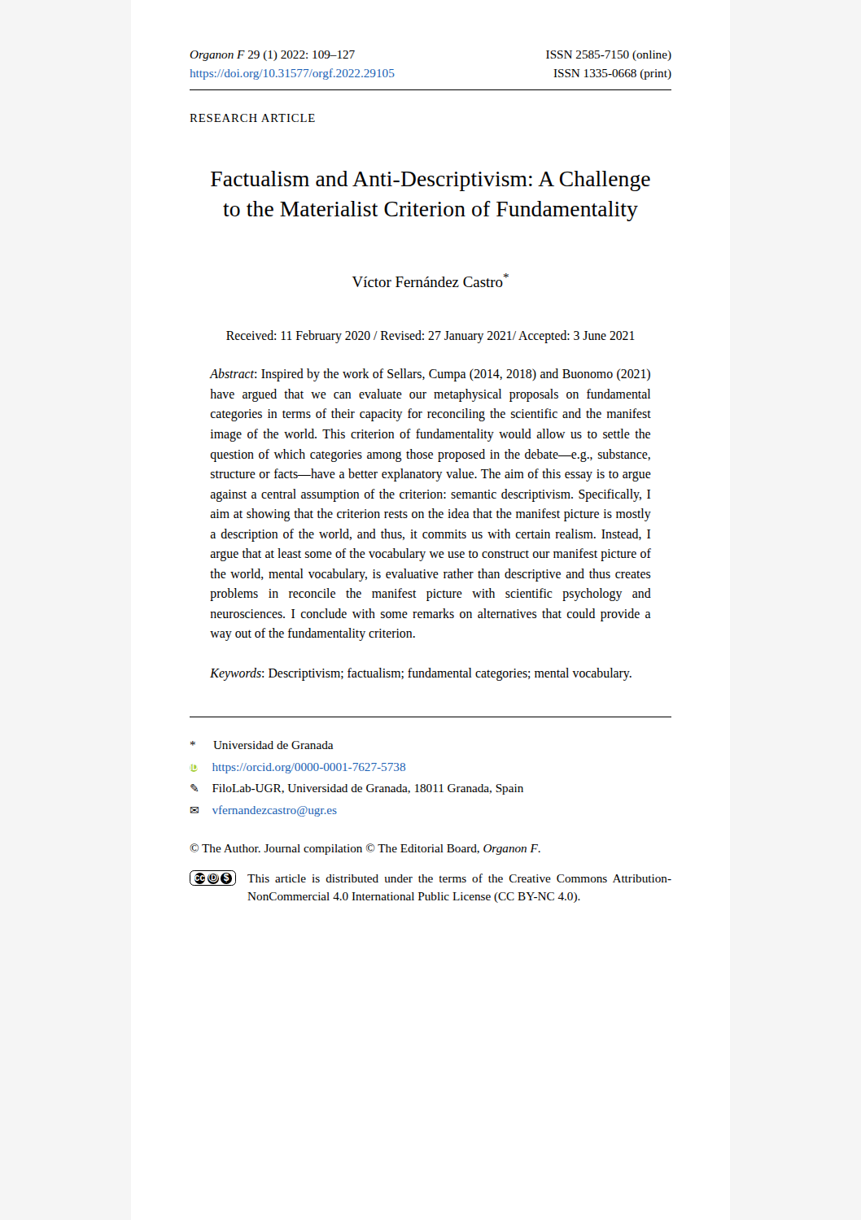Organon F 29 (1) 2022: 109–127
https://doi.org/10.31577/orgf.2022.29105
ISSN 2585-7150 (online)
ISSN 1335-0668 (print)
RESEARCH ARTICLE
Factualism and Anti-Descriptivism: A Challenge
to the Materialist Criterion of Fundamentality
Víctor Fernández Castro*
Received: 11 February 2020 / Revised: 27 January 2021/ Accepted: 3 June 2021
Abstract: Inspired by the work of Sellars, Cumpa (2014, 2018) and Buonomo (2021) have argued that we can evaluate our metaphysical proposals on fundamental categories in terms of their capacity for reconciling the scientific and the manifest image of the world. This criterion of fundamentality would allow us to settle the question of which categories among those proposed in the debate—e.g., substance, structure or facts—have a better explanatory value. The aim of this essay is to argue against a central assumption of the criterion: semantic descriptivism. Specifically, I aim at showing that the criterion rests on the idea that the manifest picture is mostly a description of the world, and thus, it commits us with certain realism. Instead, I argue that at least some of the vocabulary we use to construct our manifest picture of the world, mental vocabulary, is evaluative rather than descriptive and thus creates problems in reconcile the manifest picture with scientific psychology and neurosciences. I conclude with some remarks on alternatives that could provide a way out of the fundamentality criterion.
Keywords: Descriptivism; factualism; fundamental categories; mental vocabulary.
*
Universidad de Granada
iD
https://orcid.org/0000-0001-7627-5738
✎
FiloLab-UGR, Universidad de Granada, 18011 Granada, Spain
✉
vfernandezcastro@ugr.es
© The Author. Journal compilation © The Editorial Board, Organon F.
ccⒹ$
This article is distributed under the terms of the Creative Commons Attribution-NonCommercial 4.0 International Public License (CC BY-NC 4.0).